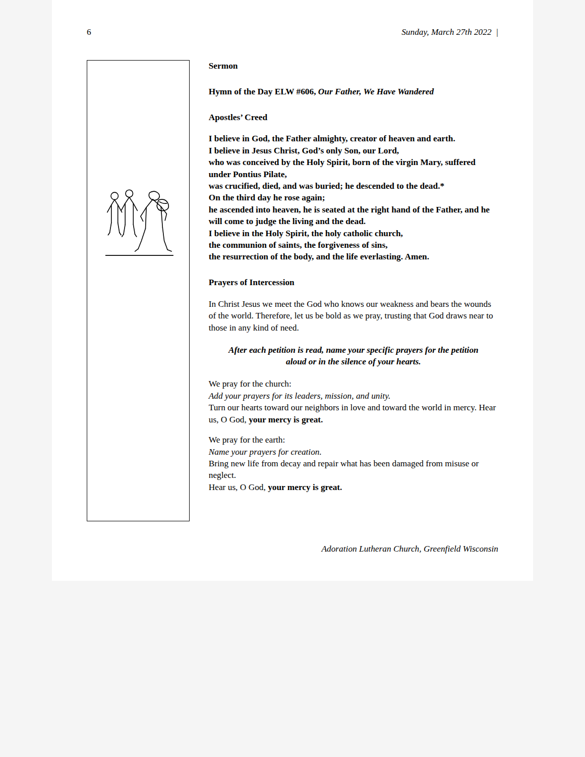6 Sunday, March 27th 2022 |
Sermon
Hymn of the Day ELW #606, Our Father, We Have Wandered
Apostles’ Creed
I believe in God, the Father almighty, creator of heaven and earth.
I believe in Jesus Christ, God’s only Son, our Lord,
who was conceived by the Holy Spirit, born of the virgin Mary, suffered under Pontius Pilate,
was crucified, died, and was buried; he descended to the dead.*
On the third day he rose again;
he ascended into heaven, he is seated at the right hand of the Father, and he will come to judge the living and the dead.
I believe in the Holy Spirit, the holy catholic church,
the communion of saints, the forgiveness of sins,
the resurrection of the body, and the life everlasting. Amen.
Prayers of Intercession
In Christ Jesus we meet the God who knows our weakness and bears the wounds of the world. Therefore, let us be bold as we pray, trusting that God draws near to those in any kind of need.
After each petition is read, name your specific prayers for the petition aloud or in the silence of your hearts.
We pray for the church:
Add your prayers for its leaders, mission, and unity.
Turn our hearts toward our neighbors in love and toward the world in mercy. Hear us, O God, your mercy is great.
We pray for the earth:
Name your prayers for creation.
Bring new life from decay and repair what has been damaged from misuse or neglect.
Hear us, O God, your mercy is great.
Adoration Lutheran Church, Greenfield Wisconsin